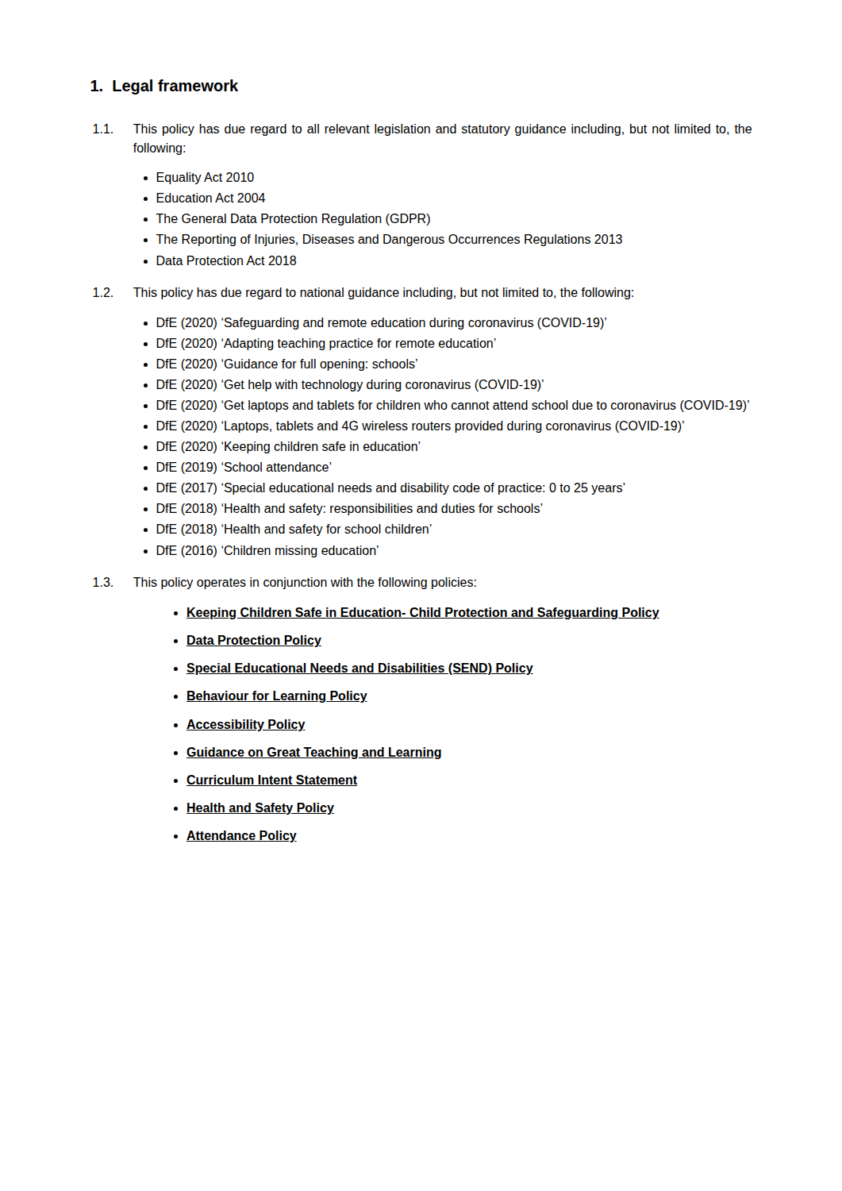1. Legal framework
1.1.
This policy has due regard to all relevant legislation and statutory guidance including, but not limited to, the following:
Equality Act 2010
Education Act 2004
The General Data Protection Regulation (GDPR)
The Reporting of Injuries, Diseases and Dangerous Occurrences Regulations 2013
Data Protection Act 2018
1.2.
This policy has due regard to national guidance including, but not limited to, the following:
DfE (2020) ‘Safeguarding and remote education during coronavirus (COVID-19)’
DfE (2020) ‘Adapting teaching practice for remote education’
DfE (2020) ‘Guidance for full opening: schools’
DfE (2020) ‘Get help with technology during coronavirus (COVID-19)’
DfE (2020) ‘Get laptops and tablets for children who cannot attend school due to coronavirus (COVID-19)’
DfE (2020) ‘Laptops, tablets and 4G wireless routers provided during coronavirus (COVID-19)’
DfE (2020) ‘Keeping children safe in education’
DfE (2019) ‘School attendance’
DfE (2017) ‘Special educational needs and disability code of practice: 0 to 25 years’
DfE (2018) ‘Health and safety: responsibilities and duties for schools’
DfE (2018) ‘Health and safety for school children’
DfE (2016) ‘Children missing education’
1.3.
This policy operates in conjunction with the following policies:
Keeping Children Safe in Education- Child Protection and Safeguarding Policy
Data Protection Policy
Special Educational Needs and Disabilities (SEND) Policy
Behaviour for Learning Policy
Accessibility Policy
Guidance on Great Teaching and Learning
Curriculum Intent Statement
Health and Safety Policy
Attendance Policy